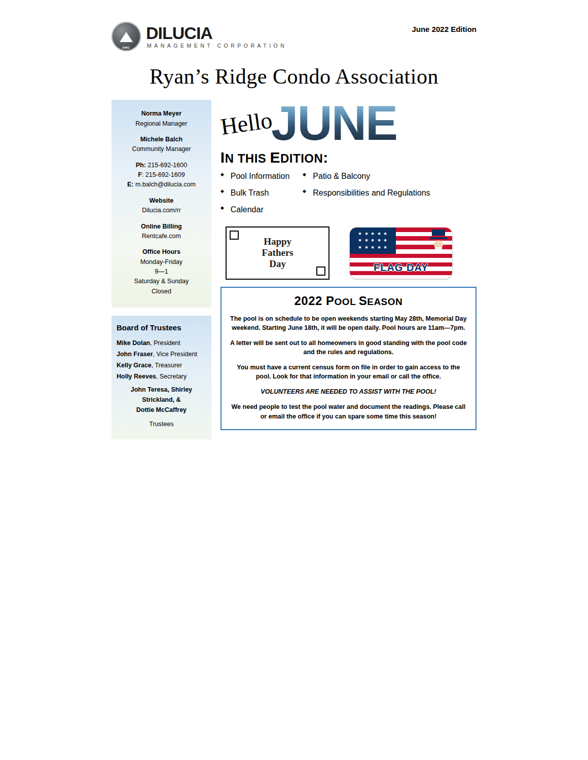DILUCIA
MANAGEMENT CORPORATION
June 2022 Edition
Ryan’s Ridge Condo Association
Norma Meyer
Regional Manager
Michele Balch
Community Manager
Ph: 215-692-1600
F: 215-692-1609
E: m.balch@dilucia.com
Website
Dilucia.com/rr
Online Billing
Rentcafe.com
Office Hours
Monday-Friday
9—1
Saturday & Sunday
Closed
Board of Trustees
Mike Dolan, President
John Fraser, Vice President
Kelly Grace, Treasurer
Holly Reeves, Secretary
John Teresa, Shirley Strickland, &
Dottie McCaffrey
Trustees
Hello
JUNE
IN THIS EDITION:
Pool Information
Bulk Trash
Calendar
Patio & Balcony
Responsibilities and Regulations
Happy
Fathers
Day
FLAG DAY
2022 POOL SEASON
The pool is on schedule to be open weekends starting May 28th, Memorial Day weekend. Starting June 18th, it will be open daily. Pool hours are 11am—7pm.
A letter will be sent out to all homeowners in good standing with the pool code and the rules and regulations.
You must have a current census form on file in order to gain access to the pool. Look for that information in your email or call the office.
VOLUNTEERS ARE NEEDED TO ASSIST WITH THE POOL!
We need people to test the pool water and document the readings. Please call or email the office if you can spare some time this season!